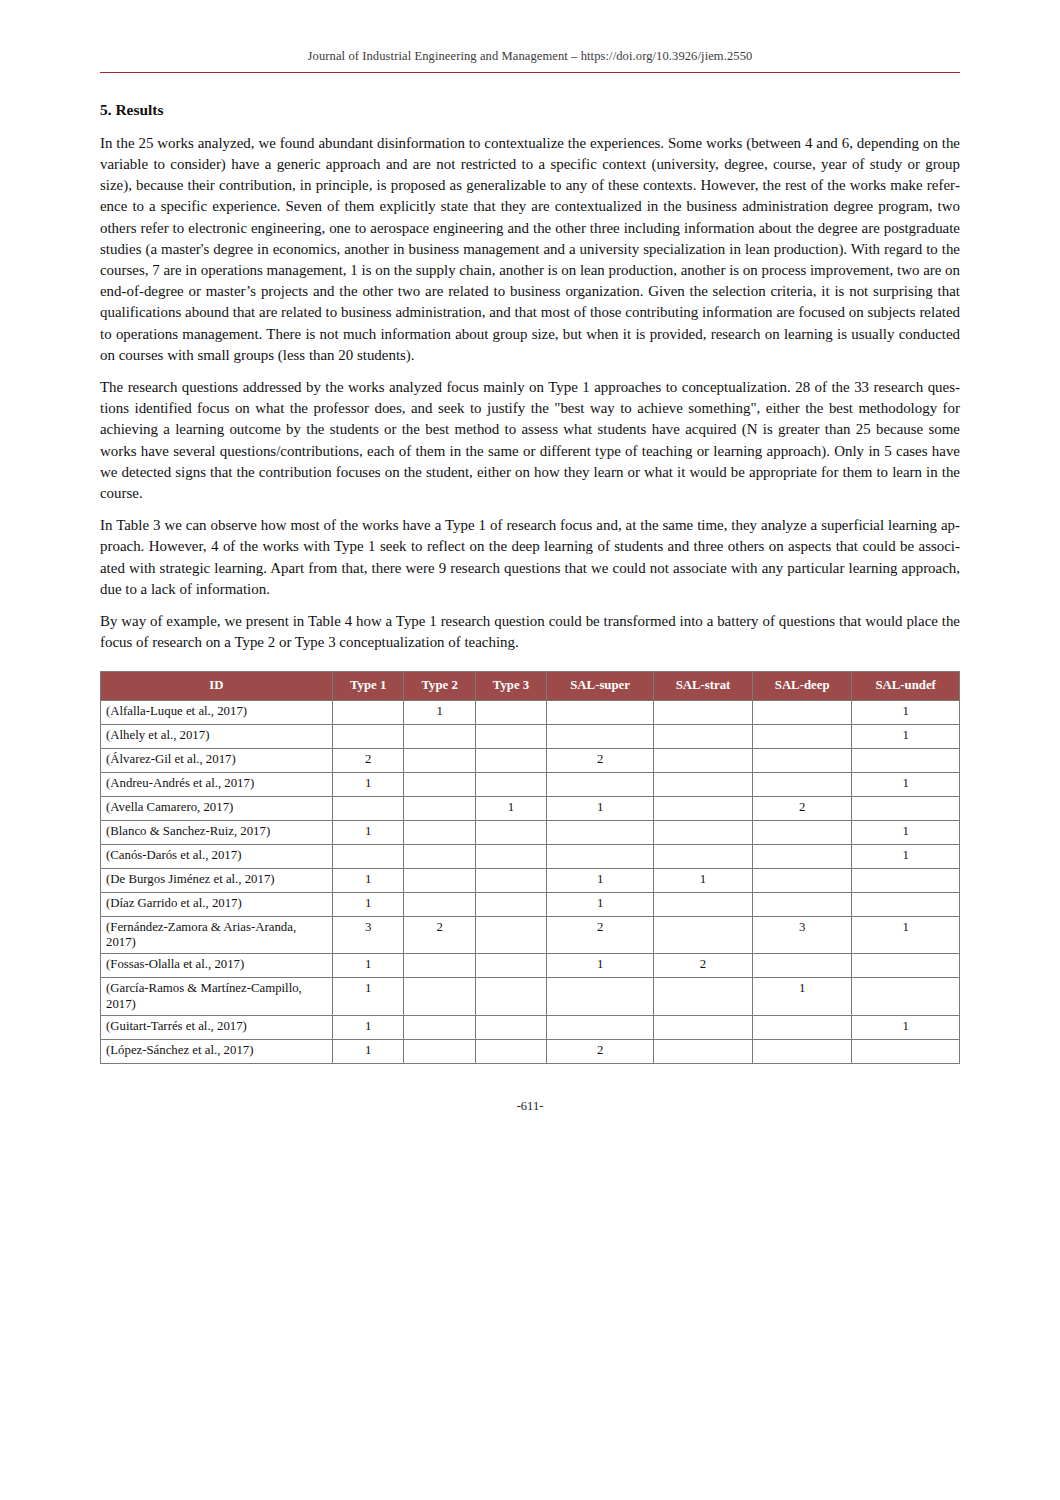Journal of Industrial Engineering and Management – https://doi.org/10.3926/jiem.2550
5. Results
In the 25 works analyzed, we found abundant disinformation to contextualize the experiences. Some works (between 4 and 6, depending on the variable to consider) have a generic approach and are not restricted to a specific context (university, degree, course, year of study or group size), because their contribution, in principle, is proposed as generalizable to any of these contexts. However, the rest of the works make reference to a specific experience. Seven of them explicitly state that they are contextualized in the business administration degree program, two others refer to electronic engineering, one to aerospace engineering and the other three including information about the degree are postgraduate studies (a master's degree in economics, another in business management and a university specialization in lean production). With regard to the courses, 7 are in operations management, 1 is on the supply chain, another is on lean production, another is on process improvement, two are on end-of-degree or master’s projects and the other two are related to business organization. Given the selection criteria, it is not surprising that qualifications abound that are related to business administration, and that most of those contributing information are focused on subjects related to operations management. There is not much information about group size, but when it is provided, research on learning is usually conducted on courses with small groups (less than 20 students).
The research questions addressed by the works analyzed focus mainly on Type 1 approaches to conceptualization. 28 of the 33 research questions identified focus on what the professor does, and seek to justify the "best way to achieve something", either the best methodology for achieving a learning outcome by the students or the best method to assess what students have acquired (N is greater than 25 because some works have several questions/contributions, each of them in the same or different type of teaching or learning approach). Only in 5 cases have we detected signs that the contribution focuses on the student, either on how they learn or what it would be appropriate for them to learn in the course.
In Table 3 we can observe how most of the works have a Type 1 of research focus and, at the same time, they analyze a superficial learning approach. However, 4 of the works with Type 1 seek to reflect on the deep learning of students and three others on aspects that could be associated with strategic learning. Apart from that, there were 9 research questions that we could not associate with any particular learning approach, due to a lack of information.
By way of example, we present in Table 4 how a Type 1 research question could be transformed into a battery of questions that would place the focus of research on a Type 2 or Type 3 conceptualization of teaching.
| ID | Type 1 | Type 2 | Type 3 | SAL-super | SAL-strat | SAL-deep | SAL-undef |
| --- | --- | --- | --- | --- | --- | --- | --- |
| (Alfalla-Luque et al., 2017) | | 1 | | | | | 1 |
| (Alhely et al., 2017) | | | | | | | 1 |
| (Álvarez-Gil et al., 2017) | 2 | | | 2 | | | |
| (Andreu-Andrés et al., 2017) | 1 | | | | | | 1 |
| (Avella Camarero, 2017) | | | 1 | 1 | | 2 | |
| (Blanco & Sanchez-Ruiz, 2017) | 1 | | | | | | 1 |
| (Canós-Darós et al., 2017) | | | | | | | 1 |
| (De Burgos Jiménez et al., 2017) | 1 | | | 1 | 1 | | |
| (Díaz Garrido et al., 2017) | 1 | | | 1 | | | |
| (Fernández-Zamora & Arias-Aranda, 2017) | 3 | 2 | | 2 | | 3 | 1 |
| (Fossas-Olalla et al., 2017) | 1 | | | 1 | 2 | | |
| (García-Ramos & Martínez-Campillo, 2017) | 1 | | | | | 1 | |
| (Guitart-Tarrés et al., 2017) | 1 | | | | | | 1 |
| (López-Sánchez et al., 2017) | 1 | | | 2 | | | |
-611-